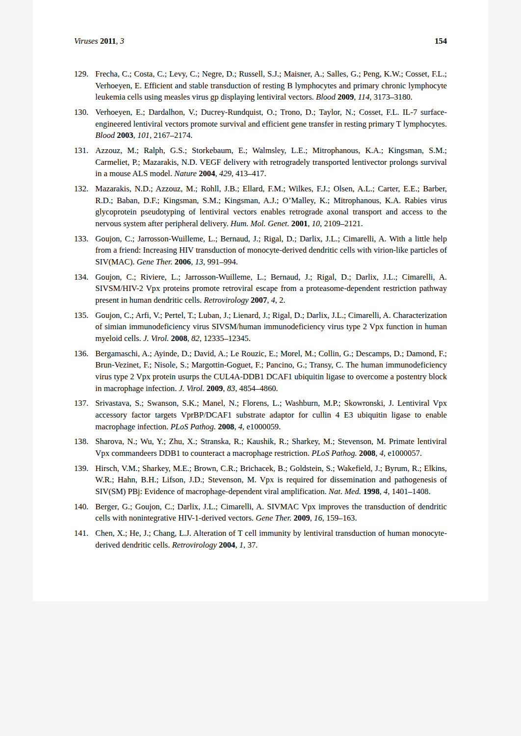Viruses 2011, 3
154
Frecha, C.; Costa, C.; Levy, C.; Negre, D.; Russell, S.J.; Maisner, A.; Salles, G.; Peng, K.W.; Cosset, F.L.; Verhoeyen, E. Efficient and stable transduction of resting B lymphocytes and primary chronic lymphocyte leukemia cells using measles virus gp displaying lentiviral vectors. Blood 2009, 114, 3173–3180.
Verhoeyen, E.; Dardalhon, V.; Ducrey-Rundquist, O.; Trono, D.; Taylor, N.; Cosset, F.L. IL-7 surface-engineered lentiviral vectors promote survival and efficient gene transfer in resting primary T lymphocytes. Blood 2003, 101, 2167–2174.
Azzouz, M.; Ralph, G.S.; Storkebaum, E.; Walmsley, L.E.; Mitrophanous, K.A.; Kingsman, S.M.; Carmeliet, P.; Mazarakis, N.D. VEGF delivery with retrogradely transported lentivector prolongs survival in a mouse ALS model. Nature 2004, 429, 413–417.
Mazarakis, N.D.; Azzouz, M.; Rohll, J.B.; Ellard, F.M.; Wilkes, F.J.; Olsen, A.L.; Carter, E.E.; Barber, R.D.; Baban, D.F.; Kingsman, S.M.; Kingsman, A.J.; O’Malley, K.; Mitrophanous, K.A. Rabies virus glycoprotein pseudotyping of lentiviral vectors enables retrograde axonal transport and access to the nervous system after peripheral delivery. Hum. Mol. Genet. 2001, 10, 2109–2121.
Goujon, C.; Jarrosson-Wuilleme, L.; Bernaud, J.; Rigal, D.; Darlix, J.L.; Cimarelli, A. With a little help from a friend: Increasing HIV transduction of monocyte-derived dendritic cells with virion-like particles of SIV(MAC). Gene Ther. 2006, 13, 991–994.
Goujon, C.; Riviere, L.; Jarrosson-Wuilleme, L.; Bernaud, J.; Rigal, D.; Darlix, J.L.; Cimarelli, A. SIVSM/HIV-2 Vpx proteins promote retroviral escape from a proteasome-dependent restriction pathway present in human dendritic cells. Retrovirology 2007, 4, 2.
Goujon, C.; Arfi, V.; Pertel, T.; Luban, J.; Lienard, J.; Rigal, D.; Darlix, J.L.; Cimarelli, A. Characterization of simian immunodeficiency virus SIVSM/human immunodeficiency virus type 2 Vpx function in human myeloid cells. J. Virol. 2008, 82, 12335–12345.
Bergamaschi, A.; Ayinde, D.; David, A.; Le Rouzic, E.; Morel, M.; Collin, G.; Descamps, D.; Damond, F.; Brun-Vezinet, F.; Nisole, S.; Margottin-Goguet, F.; Pancino, G.; Transy, C. The human immunodeficiency virus type 2 Vpx protein usurps the CUL4A-DDB1 DCAF1 ubiquitin ligase to overcome a postentry block in macrophage infection. J. Virol. 2009, 83, 4854–4860.
Srivastava, S.; Swanson, S.K.; Manel, N.; Florens, L.; Washburn, M.P.; Skowronski, J. Lentiviral Vpx accessory factor targets VprBP/DCAF1 substrate adaptor for cullin 4 E3 ubiquitin ligase to enable macrophage infection. PLoS Pathog. 2008, 4, e1000059.
Sharova, N.; Wu, Y.; Zhu, X.; Stranska, R.; Kaushik, R.; Sharkey, M.; Stevenson, M. Primate lentiviral Vpx commandeers DDB1 to counteract a macrophage restriction. PLoS Pathog. 2008, 4, e1000057.
Hirsch, V.M.; Sharkey, M.E.; Brown, C.R.; Brichacek, B.; Goldstein, S.; Wakefield, J.; Byrum, R.; Elkins, W.R.; Hahn, B.H.; Lifson, J.D.; Stevenson, M. Vpx is required for dissemination and pathogenesis of SIV(SM) PBj: Evidence of macrophage-dependent viral amplification. Nat. Med. 1998, 4, 1401–1408.
Berger, G.; Goujon, C.; Darlix, J.L.; Cimarelli, A. SIVMAC Vpx improves the transduction of dendritic cells with nonintegrative HIV-1-derived vectors. Gene Ther. 2009, 16, 159–163.
Chen, X.; He, J.; Chang, L.J. Alteration of T cell immunity by lentiviral transduction of human monocyte-derived dendritic cells. Retrovirology 2004, 1, 37.